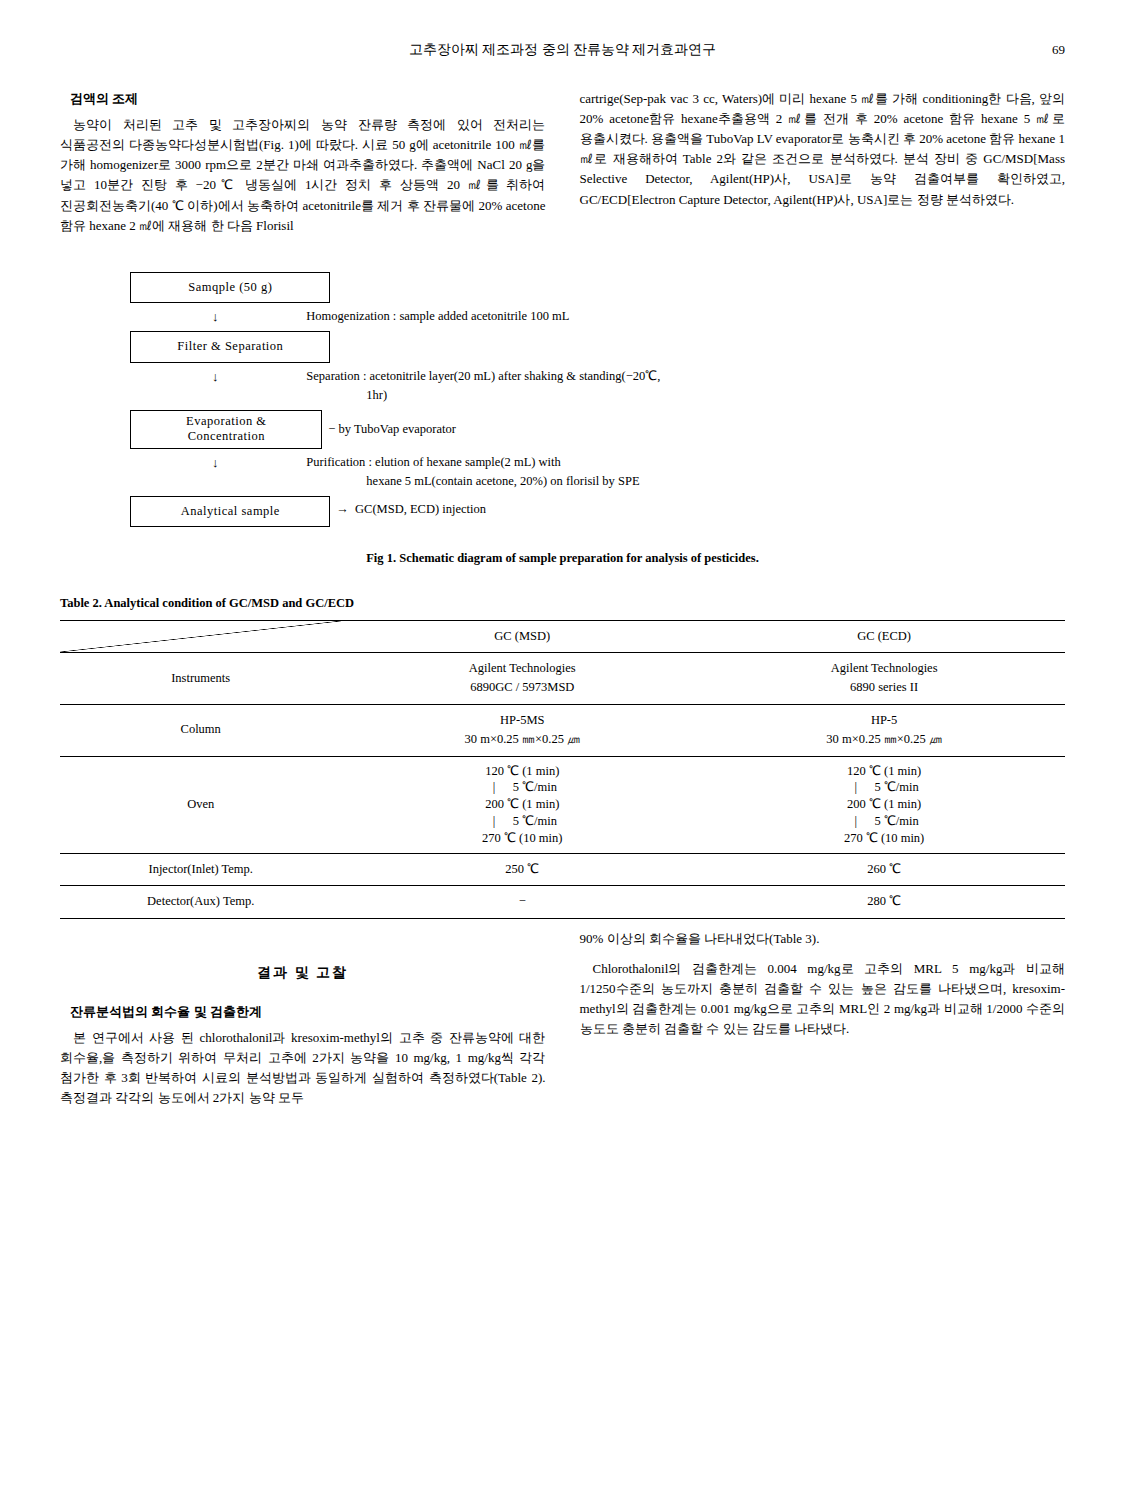고추장아찌 제조과정 중의 잔류농약 제거효과연구 69
검액의 조제
농약이 처리된 고추 및 고추장아찌의 농약 잔류량 측정에 있어 전처리는 식품공전의 다종농약다성분시험법(Fig. 1)에 따랐다. 시료 50 g에 acetonitrile 100 ㎖를 가해 homogenizer로 3000 rpm으로 2분간 마쇄 여과추출하였다. 추출액에 NaCl 20 g을 넣고 10분간 진탕 후 −20℃ 냉동실에 1시간 정치 후 상등액 20 ㎖를 취하여 진공회전농축기(40 ℃ 이하)에서 농축하여 acetonitrile를 제거 후 잔류물에 20% acetone 함유 hexane 2 ㎖에 재용해 한 다음 Florisil
cartrige(Sep-pak vac 3 cc, Waters)에 미리 hexane 5 ㎖를 가해 conditioning한 다음, 앞의 20% acetone함유 hexane추출용액 2 ㎖를 전개 후 20% acetone 함유 hexane 5 ㎖로 용출시켰다. 용출액을 TuboVap LV evaporator로 농축시킨 후 20% acetone 함유 hexane 1 ㎖로 재용해하여 Table 2와 같은 조건으로 분석하였다. 분석 장비 중 GC/MSD[Mass Selective Detector, Agilent(HP)사, USA]로 농약 검출여부를 확인하였고, GC/ECD[Electron Capture Detector, Agilent(HP)사, USA]로는 정량 분석하였다.
Samqple (50 g)
↓
Homogenization : sample added acetonitrile 100 mL
Filter & Separation
↓
Separation : acetonitrile layer(20 mL) after shaking & standing(−20℃, 1hr)
Evaporation &
Concentration
− by TuboVap evaporator
↓
Purification : elution of hexane sample(2 mL) with hexane 5 mL(contain acetone, 20%) on florisil by SPE
Analytical sample
→ GC(MSD, ECD) injection
Fig 1. Schematic diagram of sample preparation for analysis of pesticides.
Table 2. Analytical condition of GC/MSD and GC/ECD
| | GC (MSD) | GC (ECD) |
| --- | --- | --- |
| Instruments | Agilent Technologies 6890GC / 5973MSD | Agilent Technologies 6890 series II |
| Column | HP-5MS 30 m×0.25 ㎜×0.25 ㎛ | HP-5 30 m×0.25 ㎜×0.25 ㎛ |
| Oven | 120 ℃ (1 min) / 5 ℃/min 200 ℃ (1 min) / 5 ℃/min 270 ℃ (10 min) | 120 ℃ (1 min) / 5 ℃/min 200 ℃ (1 min) / 5 ℃/min 270 ℃ (10 min) |
| Injector(Inlet) Temp. | 250 ℃ | 260 ℃ |
| Detector(Aux) Temp. | − | 280 ℃ |
결과 및 고찰
잔류분석법의 회수율 및 검출한계
본 연구에서 사용 된 chlorothalonil과 kresoxim-methyl의 고추 중 잔류농약에 대한 회수율,을 측정하기 위하여 무처리 고추에 2가지 농약을 10 mg/kg, 1 mg/kg씩 각각 첨가한 후 3회 반복하여 시료의 분석방법과 동일하게 실험하여 측정하였다(Table 2). 측정결과 각각의 농도에서 2가지 농약 모두
90% 이상의 회수율을 나타내었다(Table 3).
Chlorothalonil의 검출한계는 0.004 mg/kg로 고추의 MRL 5 mg/kg과 비교해 1/1250수준의 농도까지 충분히 검출할 수 있는 높은 감도를 나타냈으며, kresoxim-methyl의 검출한계는 0.001 mg/kg으로 고추의 MRL인 2 mg/kg과 비교해 1/2000 수준의 농도도 충분히 검출할 수 있는 감도를 나타냈다.